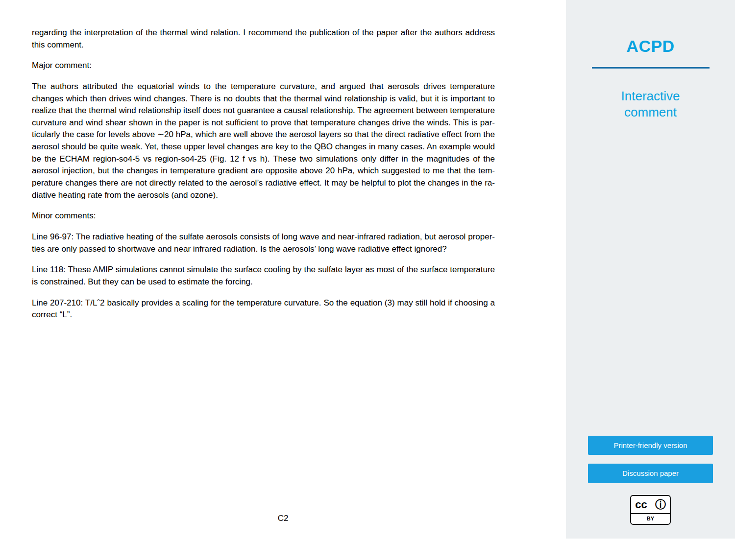ACPD
Interactive
comment
Printer-friendly version Discussion paper
| cc | ⓘ |
| BY |
regarding the interpretation of the thermal wind relation. I recommend the publication of the paper after the authors address this comment.
Major comment:
The authors attributed the equatorial winds to the temperature curvature, and argued that aerosols drives temperature changes which then drives wind changes. There is no doubts that the thermal wind relationship is valid, but it is important to realize that the thermal wind relationship itself does not guarantee a causal relationship. The agreement between temperature curvature and wind shear shown in the paper is not sufficient to prove that temperature changes drive the winds. This is particularly the case for levels above ∼20 hPa, which are well above the aerosol layers so that the direct radiative effect from the aerosol should be quite weak. Yet, these upper level changes are key to the QBO changes in many cases. An example would be the ECHAM region-so4-5 vs region-so4-25 (Fig. 12 f vs h). These two simulations only differ in the magnitudes of the aerosol injection, but the changes in temperature gradient are opposite above 20 hPa, which suggested to me that the temperature changes there are not directly related to the aerosol’s radiative effect. It may be helpful to plot the changes in the radiative heating rate from the aerosols (and ozone).
Minor comments:
Line 96-97: The radiative heating of the sulfate aerosols consists of long wave and near-infrared radiation, but aerosol properties are only passed to shortwave and near infrared radiation. Is the aerosols’ long wave radiative effect ignored?
Line 118: These AMIP simulations cannot simulate the surface cooling by the sulfate layer as most of the surface temperature is constrained. But they can be used to estimate the forcing.
Line 207-210: T/Lˆ2 basically provides a scaling for the temperature curvature. So the equation (3) may still hold if choosing a correct “L”.
C2